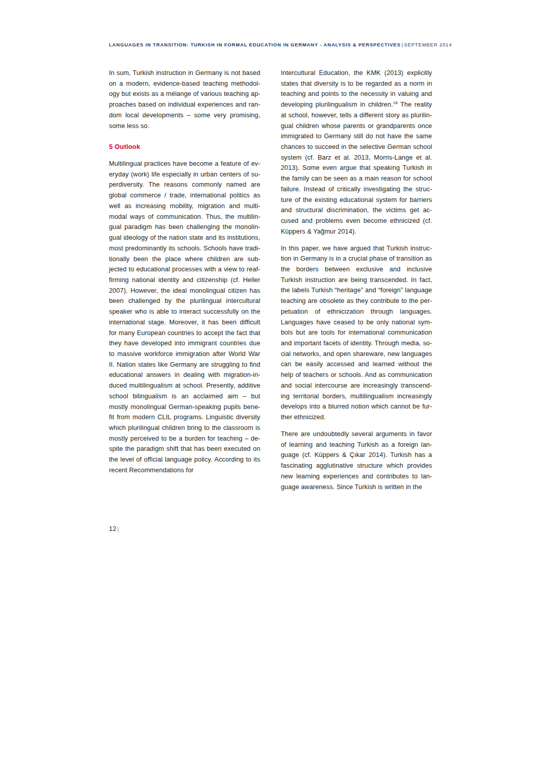LANGUAGES IN TRANSITION: TURKISH IN FORMAL EDUCATION IN GERMANY - ANALYSIS & PERSPECTIVES|SEPTEMBER 2014
In sum, Turkish instruction in Germany is not based on a modern, evidence-based teaching methodology but exists as a mélange of various teaching approaches based on individual experiences and random local developments – some very promising, some less so.
5 Outlook
Multilingual practices have become a feature of everyday (work) life especially in urban centers of superdiversity. The reasons commonly named are global commerce / trade, international politics as well as increasing mobility, migration and multimodal ways of communication. Thus, the multilingual paradigm has been challenging the monolingual ideology of the nation state and its institutions, most predominantly its schools. Schools have traditionally been the place where children are subjected to educational processes with a view to reaffirming national identity and citizenship (cf. Heller 2007). However, the ideal monolingual citizen has been challenged by the plurilingual intercultural speaker who is able to interact successfully on the international stage. Moreover, it has been difficult for many European countries to accept the fact that they have developed into immigrant countries due to massive workforce immigration after World War II. Nation states like Germany are struggling to find educational answers in dealing with migration-induced multilingualism at school. Presently, additive school bilingualism is an acclaimed aim – but mostly monolingual German-speaking pupils benefit from modern CLIL programs. Linguistic diversity which plurilingual children bring to the classroom is mostly perceived to be a burden for teaching – despite the paradigm shift that has been executed on the level of official language policy. According to its recent Recommendations for
Intercultural Education, the KMK (2013) explicitly states that diversity is to be regarded as a norm in teaching and points to the necessity in valuing and developing plurilingualism in children.18 The reality at school, however, tells a different story as plurilingual children whose parents or grandparents once immigrated to Germany still do not have the same chances to succeed in the selective German school system (cf. Barz et al. 2013, Morris-Lange et al. 2013). Some even argue that speaking Turkish in the family can be seen as a main reason for school failure. Instead of critically investigating the structure of the existing educational system for barriers and structural discrimination, the victims get accused and problems even become ethnicized (cf. Küppers & Yağmur 2014).
In this paper, we have argued that Turkish instruction in Germany is in a crucial phase of transition as the borders between exclusive and inclusive Turkish instruction are being transcended. In fact, the labels Turkish “heritage” and “foreign” language teaching are obsolete as they contribute to the perpetuation of ethnicization through languages. Languages have ceased to be only national symbols but are tools for international communication and important facets of identity. Through media, social networks, and open shareware, new languages can be easily accessed and learned without the help of teachers or schools. And as communication and social intercourse are increasingly transcending territorial borders, multilingualism increasingly develops into a blurred notion which cannot be further ethnicized.
There are undoubtedly several arguments in favor of learning and teaching Turkish as a foreign language (cf. Küppers & Çıkar 2014). Turkish has a fascinating agglutinative structure which provides new learning experiences and contributes to language awareness. Since Turkish is written in the
12|